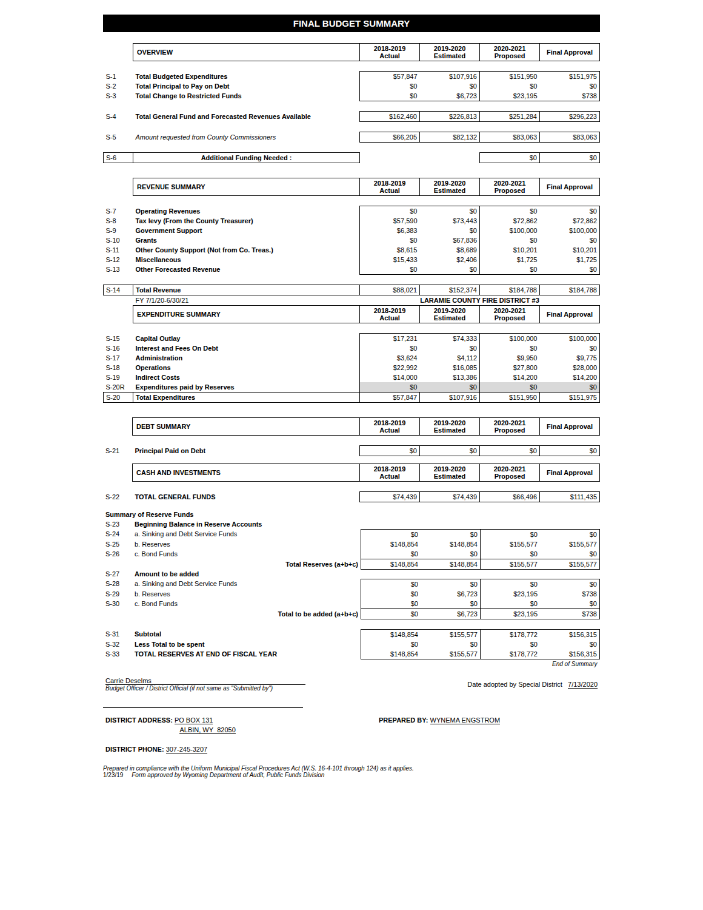FINAL BUDGET SUMMARY
| | OVERVIEW | 2018-2019 Actual | 2019-2020 Estimated | 2020-2021 Proposed | Final Approval |
| S-1 | Total Budgeted Expenditures | $57,847 | $107,916 | $151,950 | $151,975 |
| S-2 | Total Principal to Pay on Debt | $0 | $0 | $0 | $0 |
| S-3 | Total Change to Restricted Funds | $0 | $6,723 | $23,195 | $738 |
| S-4 | Total General Fund and Forecasted Revenues Available | $162,460 | $226,813 | $251,284 | $296,223 |
| S-5 | Amount requested from County Commissioners | $66,205 | $82,132 | $83,063 | $83,063 |
| S-6 | Additional Funding Needed : | | | $0 | $0 |
| | REVENUE SUMMARY | 2018-2019 Actual | 2019-2020 Estimated | 2020-2021 Proposed | Final Approval |
| S-7 | Operating Revenues | $0 | $0 | $0 | $0 |
| S-8 | Tax levy (From the County Treasurer) | $57,590 | $73,443 | $72,862 | $72,862 |
| S-9 | Government Support | $6,383 | $0 | $100,000 | $100,000 |
| S-10 | Grants | $0 | $67,836 | $0 | $0 |
| S-11 | Other County Support (Not from Co. Treas.) | $8,615 | $8,689 | $10,201 | $10,201 |
| S-12 | Miscellaneous | $15,433 | $2,406 | $1,725 | $1,725 |
| S-13 | Other Forecasted Revenue | $0 | $0 | $0 | $0 |
| S-14 | Total Revenue | $88,021 | $152,374 | $184,788 | $184,788 |
| | FY 7/1/20-6/30/21 | LARAMIE COUNTY FIRE DISTRICT #3 |
| | EXPENDITURE SUMMARY | 2018-2019 Actual | 2019-2020 Estimated | 2020-2021 Proposed | Final Approval |
| S-15 | Capital Outlay | $17,231 | $74,333 | $100,000 | $100,000 |
| S-16 | Interest and Fees On Debt | $0 | $0 | $0 | $0 |
| S-17 | Administration | $3,624 | $4,112 | $9,950 | $9,775 |
| S-18 | Operations | $22,992 | $16,085 | $27,800 | $28,000 |
| S-19 | Indirect Costs | $14,000 | $13,386 | $14,200 | $14,200 |
| S-20R | Expenditures paid by Reserves | $0 | $0 | $0 | $0 |
| S-20 | Total Expenditures | $57,847 | $107,916 | $151,950 | $151,975 |
| | DEBT SUMMARY | 2018-2019 Actual | 2019-2020 Estimated | 2020-2021 Proposed | Final Approval |
| S-21 | Principal Paid on Debt | $0 | $0 | $0 | $0 |
| | CASH AND INVESTMENTS | 2018-2019 Actual | 2019-2020 Estimated | 2020-2021 Proposed | Final Approval |
| S-22 | TOTAL GENERAL FUNDS | $74,439 | $74,439 | $66,496 | $111,435 |
| Summary of Reserve Funds |
| S-23 | Beginning Balance in Reserve Accounts | | | | |
| S-24 | a. Sinking and Debt Service Funds | $0 | $0 | $0 | $0 |
| S-25 | b. Reserves | $148,854 | $148,854 | $155,577 | $155,577 |
| S-26 | c. Bond Funds | $0 | $0 | $0 | $0 |
| | Total Reserves (a+b+c) | $148,854 | $148,854 | $155,577 | $155,577 |
| S-27 | Amount to be added | | | | |
| S-28 | a. Sinking and Debt Service Funds | $0 | $0 | $0 | $0 |
| S-29 | b. Reserves | $0 | $6,723 | $23,195 | $738 |
| S-30 | c. Bond Funds | $0 | $0 | $0 | $0 |
| | Total to be added (a+b+c) | $0 | $6,723 | $23,195 | $738 |
| S-31 | Subtotal | $148,854 | $155,577 | $178,772 | $156,315 |
| S-32 | Less Total to be spent | $0 | $0 | $0 | $0 |
| S-33 | TOTAL RESERVES AT END OF FISCAL YEAR | $148,854 | $155,577 | $178,772 | $156,315 |
| End of Summary |
| Carrie Deselms Budget Officer / District Official (if not same as "Submitted by") | Date adopted by Special District 7/13/2020 |
| DISTRICT ADDRESS: PO BOX 131 | PREPARED BY: WYNEMA ENGSTROM |
| ALBIN, WY 82050 | |
| DISTRICT PHONE: 307-245-3207 | |
Prepared in compliance with the Uniform Municipal Fiscal Procedures Act (W.S. 16-4-101 through 124) as it applies.
1/23/19 Form approved by Wyoming Department of Audit, Public Funds Division